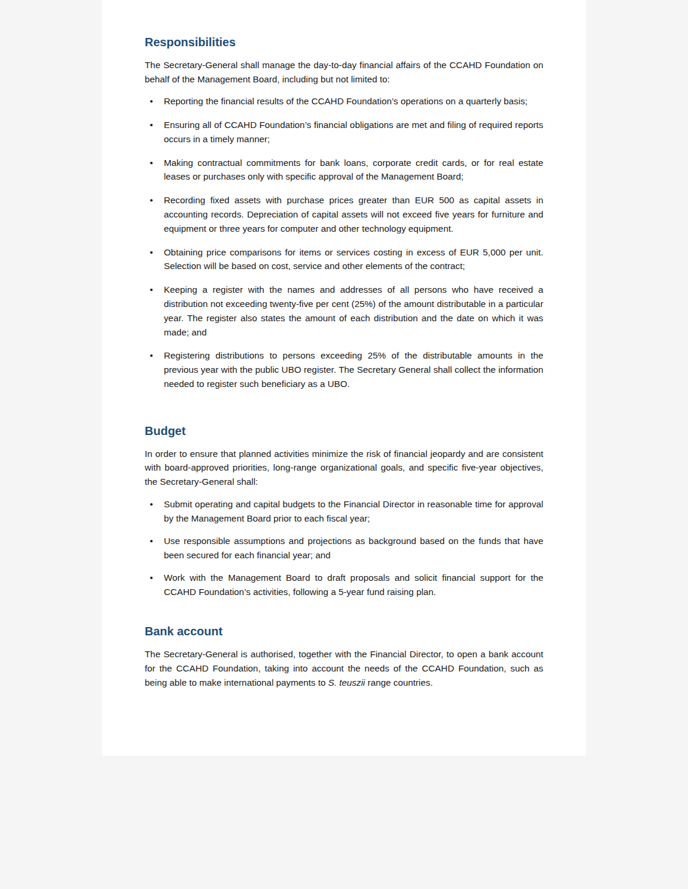Responsibilities
The Secretary-General shall manage the day-to-day financial affairs of the CCAHD Foundation on behalf of the Management Board, including but not limited to:
Reporting the financial results of the CCAHD Foundation’s operations on a quarterly basis;
Ensuring all of CCAHD Foundation’s financial obligations are met and filing of required reports occurs in a timely manner;
Making contractual commitments for bank loans, corporate credit cards, or for real estate leases or purchases only with specific approval of the Management Board;
Recording fixed assets with purchase prices greater than EUR 500 as capital assets in accounting records. Depreciation of capital assets will not exceed five years for furniture and equipment or three years for computer and other technology equipment.
Obtaining price comparisons for items or services costing in excess of EUR 5,000 per unit. Selection will be based on cost, service and other elements of the contract;
Keeping a register with the names and addresses of all persons who have received a distribution not exceeding twenty-five per cent (25%) of the amount distributable in a particular year. The register also states the amount of each distribution and the date on which it was made; and
Registering distributions to persons exceeding 25% of the distributable amounts in the previous year with the public UBO register. The Secretary General shall collect the information needed to register such beneficiary as a UBO.
Budget
In order to ensure that planned activities minimize the risk of financial jeopardy and are consistent with board-approved priorities, long-range organizational goals, and specific five-year objectives, the Secretary-General shall:
Submit operating and capital budgets to the Financial Director in reasonable time for approval by the Management Board prior to each fiscal year;
Use responsible assumptions and projections as background based on the funds that have been secured for each financial year; and
Work with the Management Board to draft proposals and solicit financial support for the CCAHD Foundation’s activities, following a 5-year fund raising plan.
Bank account
The Secretary-General is authorised, together with the Financial Director, to open a bank account for the CCAHD Foundation, taking into account the needs of the CCAHD Foundation, such as being able to make international payments to S. teuszii range countries.